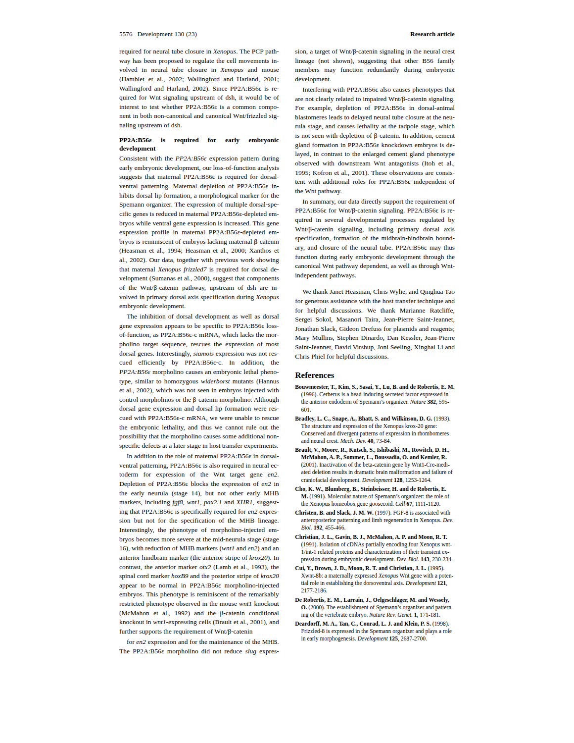5576 Development 130 (23)
Research article
required for neural tube closure in Xenopus. The PCP pathway has been proposed to regulate the cell movements involved in neural tube closure in Xenopus and mouse (Hamblet et al., 2002; Wallingford and Harland, 2001; Wallingford and Harland, 2002). Since PP2A:B56ε is required for Wnt signaling upstream of dsh, it would be of interest to test whether PP2A:B56ε is a common component in both non-canonical and canonical Wnt/frizzled signaling upstream of dsh.
PP2A:B56ε is required for early embryonic development
Consistent with the PP2A:B56ε expression pattern during early embryonic development, our loss-of-function analysis suggests that maternal PP2A:B56ε is required for dorsal-ventral patterning. Maternal depletion of PP2A:B56ε inhibits dorsal lip formation, a morphological marker for the Spemann organizer. The expression of multiple dorsal-specific genes is reduced in maternal PP2A:B56ε-depleted embryos while ventral gene expression is increased. This gene expression profile in maternal PP2A:B56ε-depleted embryos is reminiscent of embryos lacking maternal β-catenin (Heasman et al., 1994; Heasman et al., 2000; Xanthos et al., 2002). Our data, together with previous work showing that maternal Xenopus frizzled7 is required for dorsal development (Sumanas et al., 2000), suggest that components of the Wnt/β-catenin pathway, upstream of dsh are involved in primary dorsal axis specification during Xenopus embryonic development.
The inhibition of dorsal development as well as dorsal gene expression appears to be specific to PP2A:B56ε loss-of-function, as PP2A:B56ε-c mRNA, which lacks the morpholino target sequence, rescues the expression of most dorsal genes. Interestingly, siamois expression was not rescued efficiently by PP2A:B56ε-c. In addition, the PP2A:B56ε morpholino causes an embryonic lethal phenotype, similar to homozygous widerborst mutants (Hannus et al., 2002), which was not seen in embryos injected with control morpholinos or the β-catenin morpholino. Although dorsal gene expression and dorsal lip formation were rescued with PP2A:B56ε-c mRNA, we were unable to rescue the embryonic lethality, and thus we cannot rule out the possibility that the morpholino causes some additional non-specific defects at a later stage in host transfer experiments.
In addition to the role of maternal PP2A:B56ε in dorsal-ventral patterning, PP2A:B56ε is also required in neural ectoderm for expression of the Wnt target gene en2. Depletion of PP2A:B56ε blocks the expression of en2 in the early neurula (stage 14), but not other early MHB markers, including fgf8, wnt1, pax2.1 and XHR1, suggesting that PP2A:B56ε is specifically required for en2 expression but not for the specification of the MHB lineage. Interestingly, the phenotype of morpholino-injected embryos becomes more severe at the mid-neurula stage (stage 16), with reduction of MHB markers (wnt1 and en2) and an anterior hindbrain marker (the anterior stripe of krox20). In contrast, the anterior marker otx2 (Lamb et al., 1993), the spinal cord marker hoxB9 and the posterior stripe of krox20 appear to be normal in PP2A:B56ε morpholino-injected embryos. This phenotype is reminiscent of the remarkably restricted phenotype observed in the mouse wnt1 knockout (McMahon et al., 1992) and the β-catenin conditional knockout in wnt1-expressing cells (Brault et al., 2001), and further supports the requirement of Wnt/β-catenin
for en2 expression and for the maintenance of the MHB. The PP2A:B56ε morpholino did not reduce slug expression, a target of Wnt/β-catenin signaling in the neural crest lineage (not shown), suggesting that other B56 family members may function redundantly during embryonic development.
Interfering with PP2A:B56ε also causes phenotypes that are not clearly related to impaired Wnt/β-catenin signaling. For example, depletion of PP2A:B56ε in dorsal-animal blastomeres leads to delayed neural tube closure at the neurula stage, and causes lethality at the tadpole stage, which is not seen with depletion of β-catenin. In addition, cement gland formation in PP2A:B56ε knockdown embryos is delayed, in contrast to the enlarged cement gland phenotype observed with downstream Wnt antagonists (Itoh et al., 1995; Kofron et al., 2001). These observations are consistent with additional roles for PP2A:B56ε independent of the Wnt pathway.
In summary, our data directly support the requirement of PP2A:B56ε for Wnt/β-catenin signaling. PP2A:B56ε is required in several developmental processes regulated by Wnt/β-catenin signaling, including primary dorsal axis specification, formation of the midbrain-hindbrain boundary, and closure of the neural tube. PP2A:B56ε may thus function during early embryonic development through the canonical Wnt pathway dependent, as well as through Wnt-independent pathways.
We thank Janet Heasman, Chris Wylie, and Qinghua Tao for generous assistance with the host transfer technique and for helpful discussions. We thank Marianne Ratcliffe, Sergei Sokol, Masanori Taira, Jean-Pierre Saint-Jeannet, Jonathan Slack, Gideon Drefuss for plasmids and reagents; Mary Mullins, Stephen Dinardo, Dan Kessler, Jean-Pierre Saint-Jeannet, David Virshup, Joni Seeling, Xinghai Li and Chris Phiel for helpful discussions.
References
Bouwmeester, T., Kim, S., Sasai, Y., Lu, B. and de Robertis, E. M. (1996). Cerberus is a head-inducing secreted factor expressed in the anterior endoderm of Spemann’s organizer. Nature 382, 595-601.
Bradley, L. C., Snape, A., Bhatt, S. and Wilkinson, D. G. (1993). The structure and expression of the Xenopus krox-20 gene: Conserved and divergent patterns of expression in rhombomeres and neural crest. Mech. Dev. 40, 73-84.
Brault, V., Moore, R., Kutsch, S., Ishibashi, M., Rowitch, D. H., McMahon, A. P., Sommer, L., Boussadia, O. and Kemler, R. (2001). Inactivation of the beta-catenin gene by Wnt1-Cre-mediated deletion results in dramatic brain malformation and failure of craniofacial development. Development 128, 1253-1264.
Cho, K. W., Blumberg, B., Steinbeisser, H. and de Robertis, E. M. (1991). Molecular nature of Spemann’s organizer: the role of the Xenopus homeobox gene goosecoid. Cell 67, 1111-1120.
Christen, B. and Slack, J. M. W. (1997). FGF-8 is associated with anteroposterior patterning and limb regeneration in Xenopus. Dev. Biol. 192, 455-466.
Christian, J. L., Gavin, B. J., McMahon, A. P. and Moon, R. T. (1991). Isolation of cDNAs partially encoding four Xenopus wnt-1/int-1 related proteins and characterization of their transient expression during embryonic development. Dev. Biol. 143, 230-234.
Cui, Y., Brown, J. D., Moon, R. T. and Christian, J. L. (1995). Xwnt-8b: a maternally expressed Xenopus Wnt gene with a potential role in establishing the dorsoventral axis. Development 121, 2177-2186.
De Robertis, E. M., Larrain, J., Oelgeschlager, M. and Wessely, O. (2000). The establishment of Spemann’s organizer and patterning of the vertebrate embryo. Nature Rev. Genet. 1, 171-181.
Deardorff, M. A., Tan, C., Conrad, L. J. and Klein, P. S. (1998). Frizzled-8 is expressed in the Spemann organizer and plays a role in early morphogenesis. Development 125, 2687-2700.